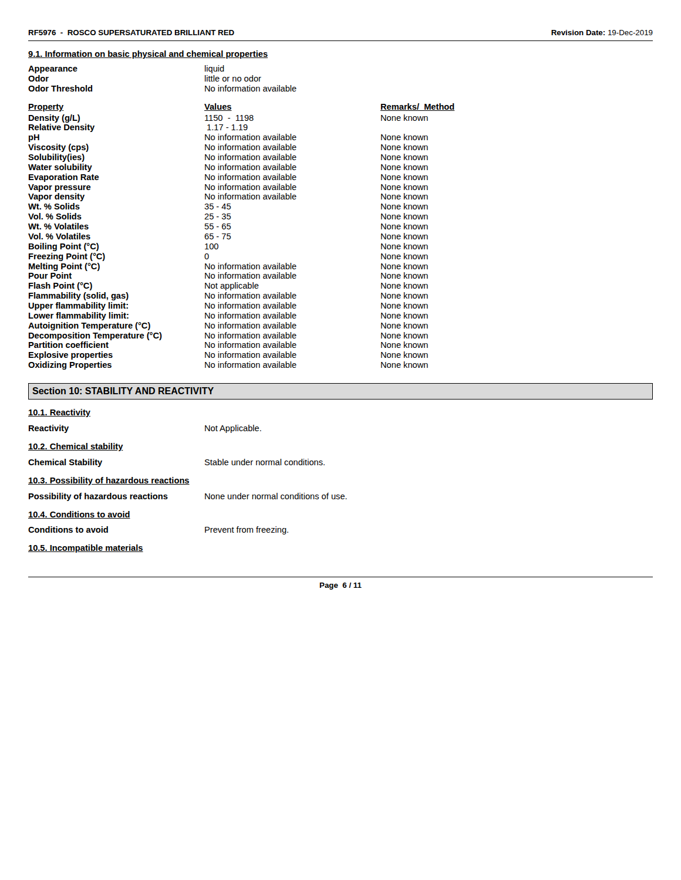RF5976 - ROSCO SUPERSATURATED BRILLIANT RED
Revision Date: 19-Dec-2019
9.1. Information on basic physical and chemical properties
Appearance
liquid
Odor
little or no odor
Odor Threshold
No information available
| Property | Values | Remarks/ Method |
| --- | --- | --- |
| Density (g/L) | 1150 - 1198 | None known |
| Relative Density | 1.17 - 1.19 | |
| pH | No information available | None known |
| Viscosity (cps) | No information available | None known |
| Solubility(ies) | No information available | None known |
| Water solubility | No information available | None known |
| Evaporation Rate | No information available | None known |
| Vapor pressure | No information available | None known |
| Vapor density | No information available | None known |
| Wt. % Solids | 35 - 45 | None known |
| Vol. % Solids | 25 - 35 | None known |
| Wt. % Volatiles | 55 - 65 | None known |
| Vol. % Volatiles | 65 - 75 | None known |
| Boiling Point (°C) | 100 | None known |
| Freezing Point (°C) | 0 | None known |
| Melting Point (°C) | No information available | None known |
| Pour Point | No information available | None known |
| Flash Point (°C) | Not applicable | None known |
| Flammability (solid, gas) | No information available | None known |
| Upper flammability limit: | No information available | None known |
| Lower flammability limit: | No information available | None known |
| Autoignition Temperature (°C) | No information available | None known |
| Decomposition Temperature (°C) | No information available | None known |
| Partition coefficient | No information available | None known |
| Explosive properties | No information available | None known |
| Oxidizing Properties | No information available | None known |
Section 10: STABILITY AND REACTIVITY
10.1. Reactivity
Reactivity
Not Applicable.
10.2. Chemical stability
Chemical Stability
Stable under normal conditions.
10.3. Possibility of hazardous reactions
Possibility of hazardous reactions
None under normal conditions of use.
10.4. Conditions to avoid
Conditions to avoid
Prevent from freezing.
10.5. Incompatible materials
Page 6 / 11